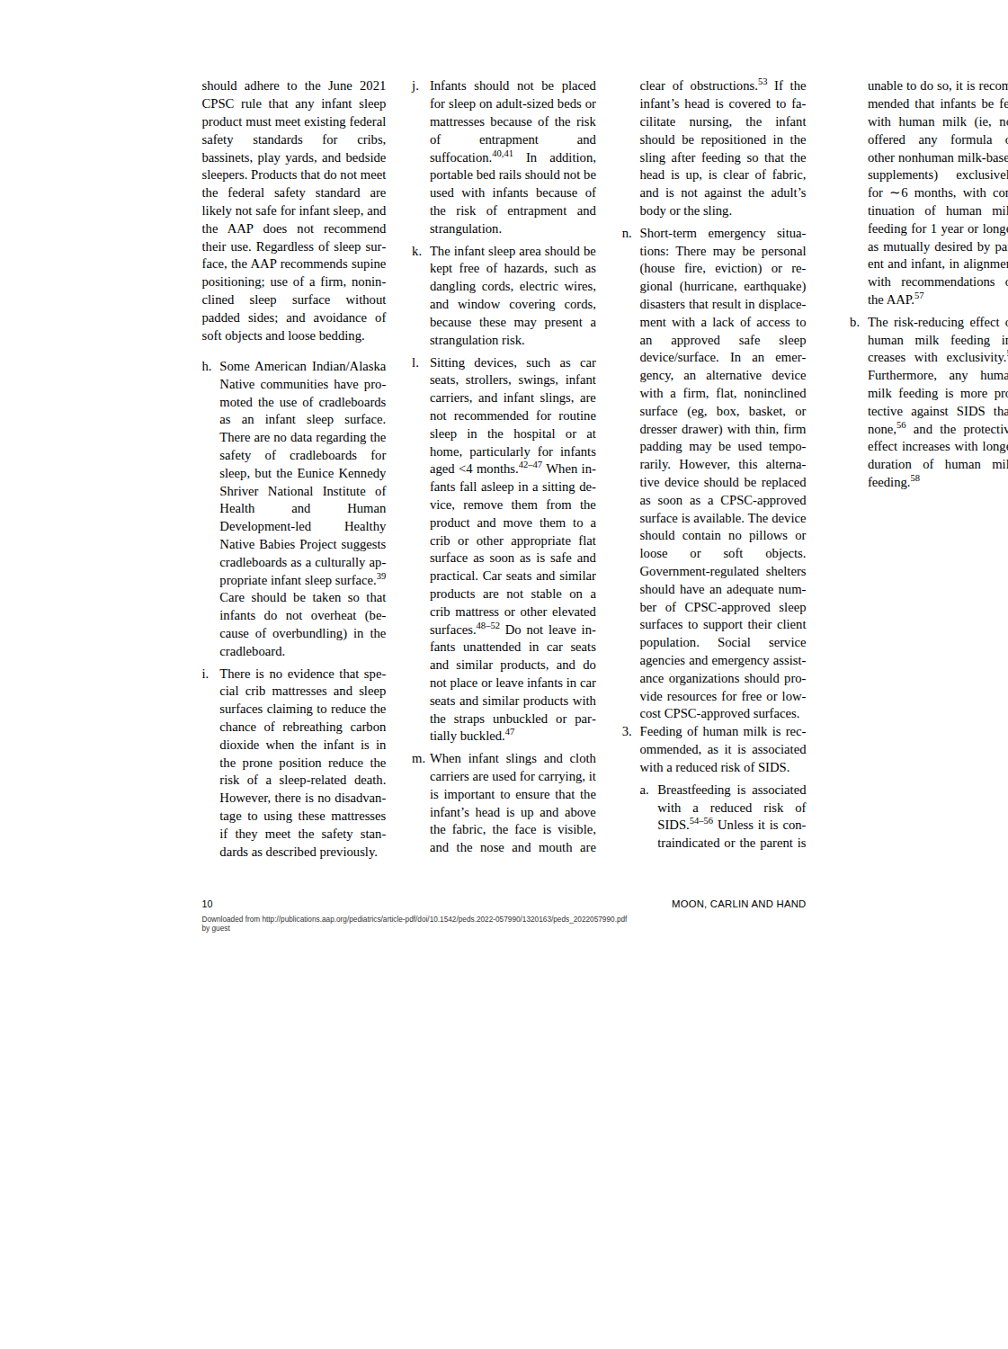should adhere to the June 2021 CPSC rule that any infant sleep product must meet existing federal safety standards for cribs, bassinets, play yards, and bedside sleepers. Products that do not meet the federal safety standard are likely not safe for infant sleep, and the AAP does not recommend their use. Regardless of sleep surface, the AAP recommends supine positioning; use of a firm, noninclined sleep surface without padded sides; and avoidance of soft objects and loose bedding.
h. Some American Indian/Alaska Native communities have promoted the use of cradleboards as an infant sleep surface. There are no data regarding the safety of cradleboards for sleep, but the Eunice Kennedy Shriver National Institute of Health and Human Development-led Healthy Native Babies Project suggests cradleboards as a culturally appropriate infant sleep surface.39 Care should be taken so that infants do not overheat (because of overbundling) in the cradleboard.
i. There is no evidence that special crib mattresses and sleep surfaces claiming to reduce the chance of rebreathing carbon dioxide when the infant is in the prone position reduce the risk of a sleep-related death. However, there is no disadvantage to using these mattresses if they meet the safety standards as described previously.
j. Infants should not be placed for sleep on adult-sized beds or mattresses because of the risk of entrapment and suffocation.40,41 In addition, portable bed rails should not be used with infants because of the risk of entrapment and strangulation.
k. The infant sleep area should be kept free of hazards, such as dangling cords, electric wires, and window covering cords, because these may present a strangulation risk.
l. Sitting devices, such as car seats, strollers, swings, infant carriers, and infant slings, are not recommended for routine sleep in the hospital or at home, particularly for infants aged <4 months.42–47 When infants fall asleep in a sitting device, remove them from the product and move them to a crib or other appropriate flat surface as soon as is safe and practical. Car seats and similar products are not stable on a crib mattress or other elevated surfaces.48–52 Do not leave infants unattended in car seats and similar products, and do not place or leave infants in car seats and similar products with the straps unbuckled or partially buckled.47
m. When infant slings and cloth carriers are used for carrying, it is important to ensure that the infant’s head is up and above the fabric, the face is visible, and the nose and mouth are clear of obstructions.53 If the infant’s head is covered to facilitate nursing, the infant should be repositioned in the sling after feeding so that the head is up, is clear of fabric, and is not against the adult’s body or the sling.
n. Short-term emergency situations: There may be personal (house fire, eviction) or regional (hurricane, earthquake) disasters that result in displacement with a lack of access to an approved safe sleep device/surface. In an emergency, an alternative device with a firm, flat, noninclined surface (eg, box, basket, or dresser drawer) with thin, firm padding may be used temporarily. However, this alternative device should be replaced as soon as a CPSC-approved surface is available. The device should contain no pillows or loose or soft objects. Government-regulated shelters should have an adequate number of CPSC-approved sleep surfaces to support their client population. Social service agencies and emergency assistance organizations should provide resources for free or low-cost CPSC-approved surfaces.
3. Feeding of human milk is recommended, as it is associated with a reduced risk of SIDS.
a. Breastfeeding is associated with a reduced risk of SIDS.54–56 Unless it is contraindicated or the parent is unable to do so, it is recommended that infants be fed with human milk (ie, not offered any formula or other nonhuman milk-based supplements) exclusively for ∼6 months, with continuation of human milk feeding for 1 year or longer as mutually desired by parent and infant, in alignment with recommendations of the AAP.57
b. The risk-reducing effect of human milk feeding increases with exclusivity.56 Furthermore, any human milk feeding is more protective against SIDS than none,56 and the protective effect increases with longer duration of human milk feeding.58
10 MOON, CARLIN AND HAND
Downloaded from http://publications.aap.org/pediatrics/article-pdf/doi/10.1542/peds.2022-057990/1320163/peds_2022057990.pdf
by guest